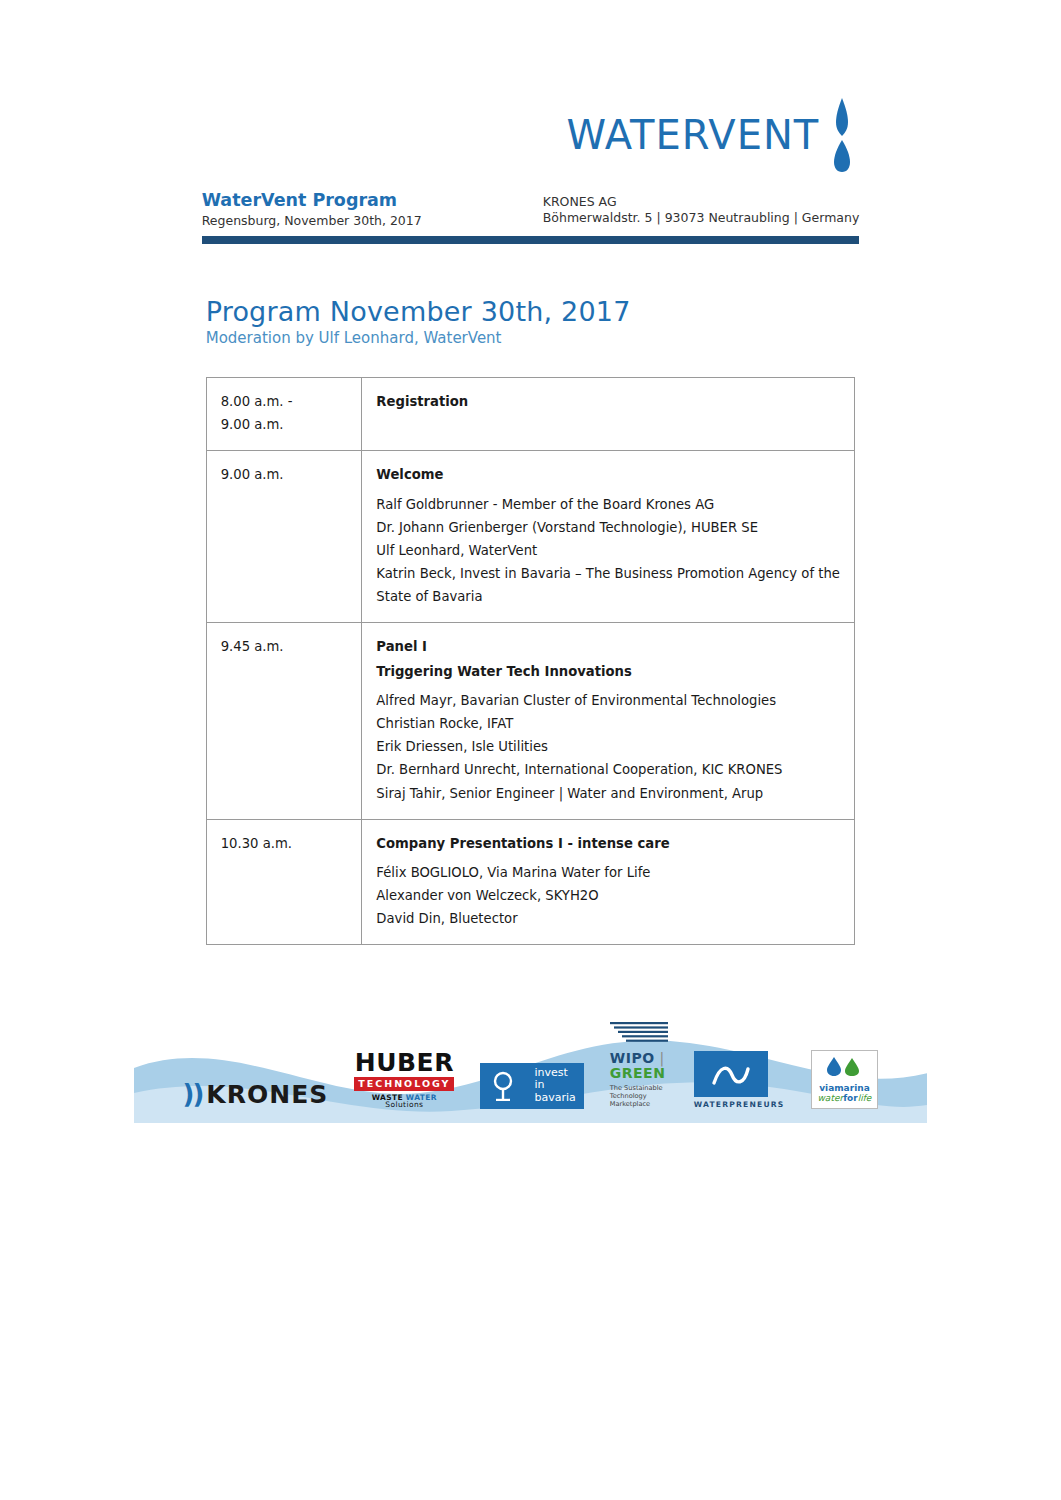WATERVENT
WaterVent Program
Regensburg, November 30th, 2017
KRONES AG
Böhmerwaldstr. 5 | 93073 Neutraubling | Germany
Program November 30th, 2017
Moderation by Ulf Leonhard, WaterVent
| 8.00 a.m. - 9.00 a.m. | Registration |
| 9.00 a.m. | Welcome Ralf Goldbrunner - Member of the Board Krones AG Dr. Johann Grienberger (Vorstand Technologie), HUBER SE Ulf Leonhard, WaterVent Katrin Beck, Invest in Bavaria – The Business Promotion Agency of the State of Bavaria |
| 9.45 a.m. | Panel I Triggering Water Tech Innovations Alfred Mayr, Bavarian Cluster of Environmental Technologies Christian Rocke, IFAT Erik Driessen, Isle Utilities Dr. Bernhard Unrecht, International Cooperation, KIC KRONES Siraj Tahir, Senior Engineer / Water and Environment, Arup |
| 10.30 a.m. | Company Presentations I - intense care Félix BOGLIOLO, Via Marina Water for Life Alexander von Welczeck, SKYH2O David Din, Bluetector |
)) KRONES
HUBER
TECHNOLOGY
WASTE WATER Solutions
invest in bavaria
WIPO | GREEN
The Sustainable
Technology Marketplace
WATERPRENEURS
viamarina
water for life